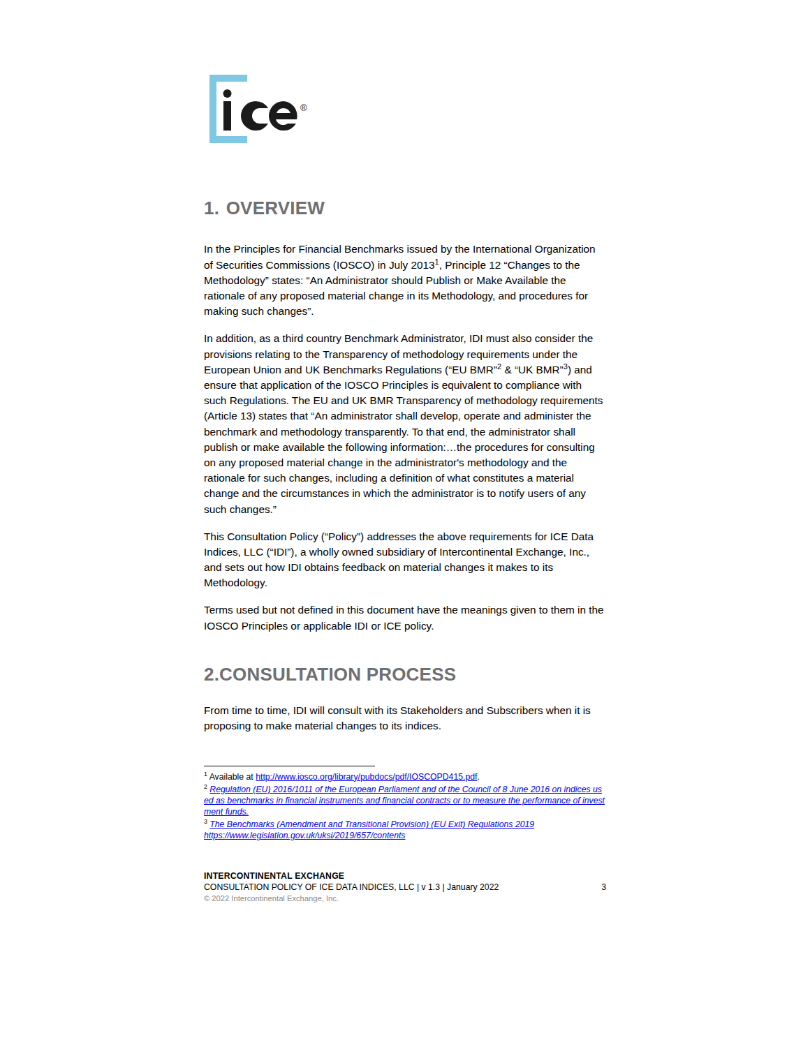®
1. OVERVIEW
In the Principles for Financial Benchmarks issued by the International Organization of Securities Commissions (IOSCO) in July 20131, Principle 12 “Changes to the Methodology” states: “An Administrator should Publish or Make Available the rationale of any proposed material change in its Methodology, and procedures for making such changes”.
In addition, as a third country Benchmark Administrator, IDI must also consider the provisions relating to the Transparency of methodology requirements under the European Union and UK Benchmarks Regulations (“EU BMR”2 & “UK BMR”3) and ensure that application of the IOSCO Principles is equivalent to compliance with such Regulations. The EU and UK BMR Transparency of methodology requirements (Article 13) states that “An administrator shall develop, operate and administer the benchmark and methodology transparently. To that end, the administrator shall publish or make available the following information:…the procedures for consulting on any proposed material change in the administrator's methodology and the rationale for such changes, including a definition of what constitutes a material change and the circumstances in which the administrator is to notify users of any such changes.”
This Consultation Policy (“Policy”) addresses the above requirements for ICE Data Indices, LLC (“IDI”), a wholly owned subsidiary of Intercontinental Exchange, Inc., and sets out how IDI obtains feedback on material changes it makes to its Methodology.
Terms used but not defined in this document have the meanings given to them in the IOSCO Principles or applicable IDI or ICE policy.
2. CONSULTATION PROCESS
From time to time, IDI will consult with its Stakeholders and Subscribers when it is proposing to make material changes to its indices.
1 Available at http://www.iosco.org/library/pubdocs/pdf/IOSCOPD415.pdf.
2 Regulation (EU) 2016/1011 of the European Parliament and of the Council of 8 June 2016 on indices used as benchmarks in financial instruments and financial contracts or to measure the performance of investment funds.
3 The Benchmarks (Amendment and Transitional Provision) (EU Exit) Regulations 2019
https://www.legislation.gov.uk/uksi/2019/657/contents
INTERCONTINENTAL EXCHANGE
CONSULTATION POLICY OF ICE DATA INDICES, LLC | v 1.3 | January 2022
© 2022 Intercontinental Exchange, Inc.
3